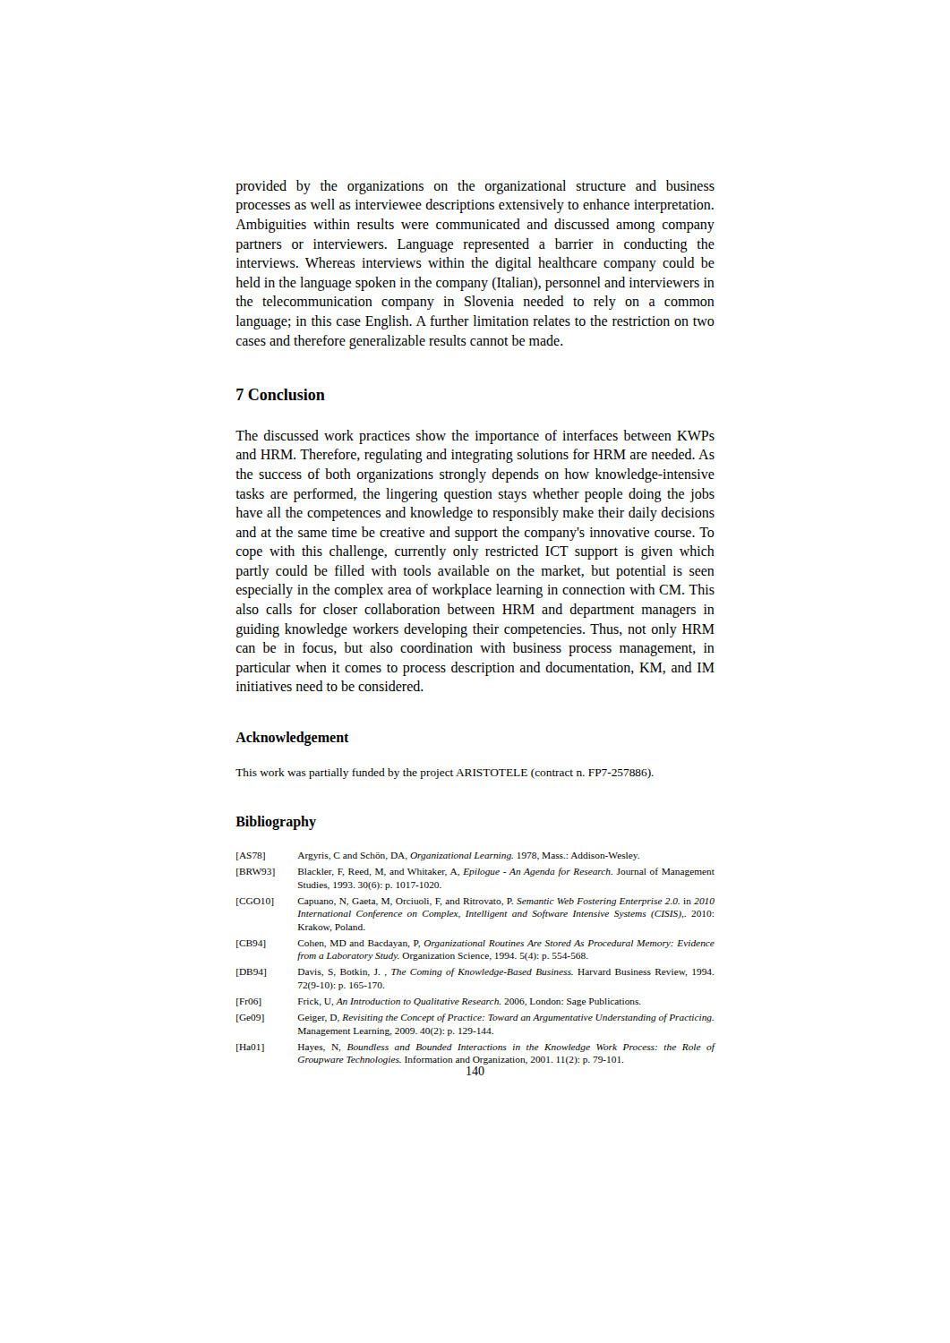provided by the organizations on the organizational structure and business processes as well as interviewee descriptions extensively to enhance interpretation. Ambiguities within results were communicated and discussed among company partners or interviewers. Language represented a barrier in conducting the interviews. Whereas interviews within the digital healthcare company could be held in the language spoken in the company (Italian), personnel and interviewers in the telecommunication company in Slovenia needed to rely on a common language; in this case English. A further limitation relates to the restriction on two cases and therefore generalizable results cannot be made.
7 Conclusion
The discussed work practices show the importance of interfaces between KWPs and HRM. Therefore, regulating and integrating solutions for HRM are needed. As the success of both organizations strongly depends on how knowledge-intensive tasks are performed, the lingering question stays whether people doing the jobs have all the competences and knowledge to responsibly make their daily decisions and at the same time be creative and support the company's innovative course. To cope with this challenge, currently only restricted ICT support is given which partly could be filled with tools available on the market, but potential is seen especially in the complex area of workplace learning in connection with CM. This also calls for closer collaboration between HRM and department managers in guiding knowledge workers developing their competencies. Thus, not only HRM can be in focus, but also coordination with business process management, in particular when it comes to process description and documentation, KM, and IM initiatives need to be considered.
Acknowledgement
This work was partially funded by the project ARISTOTELE (contract n. FP7-257886).
Bibliography
[AS78]
Argyris, C and Schön, DA, Organizational Learning. 1978, Mass.: Addison-Wesley.
[BRW93]
Blackler, F, Reed, M, and Whitaker, A, Epilogue - An Agenda for Research. Journal of Management Studies, 1993. 30(6): p. 1017-1020.
[CGO10]
Capuano, N, Gaeta, M, Orciuoli, F, and Ritrovato, P. Semantic Web Fostering Enterprise 2.0. in 2010 International Conference on Complex, Intelligent and Software Intensive Systems (CISIS),. 2010: Krakow, Poland.
[CB94]
Cohen, MD and Bacdayan, P, Organizational Routines Are Stored As Procedural Memory: Evidence from a Laboratory Study. Organization Science, 1994. 5(4): p. 554-568.
[DB94]
Davis, S, Botkin, J. , The Coming of Knowledge-Based Business. Harvard Business Review, 1994. 72(9-10): p. 165-170.
[Fr06]
Frick, U, An Introduction to Qualitative Research. 2006, London: Sage Publications.
[Ge09]
Geiger, D, Revisiting the Concept of Practice: Toward an Argumentative Understanding of Practicing. Management Learning, 2009. 40(2): p. 129-144.
[Ha01]
Hayes, N, Boundless and Bounded Interactions in the Knowledge Work Process: the Role of Groupware Technologies. Information and Organization, 2001. 11(2): p. 79-101.
140